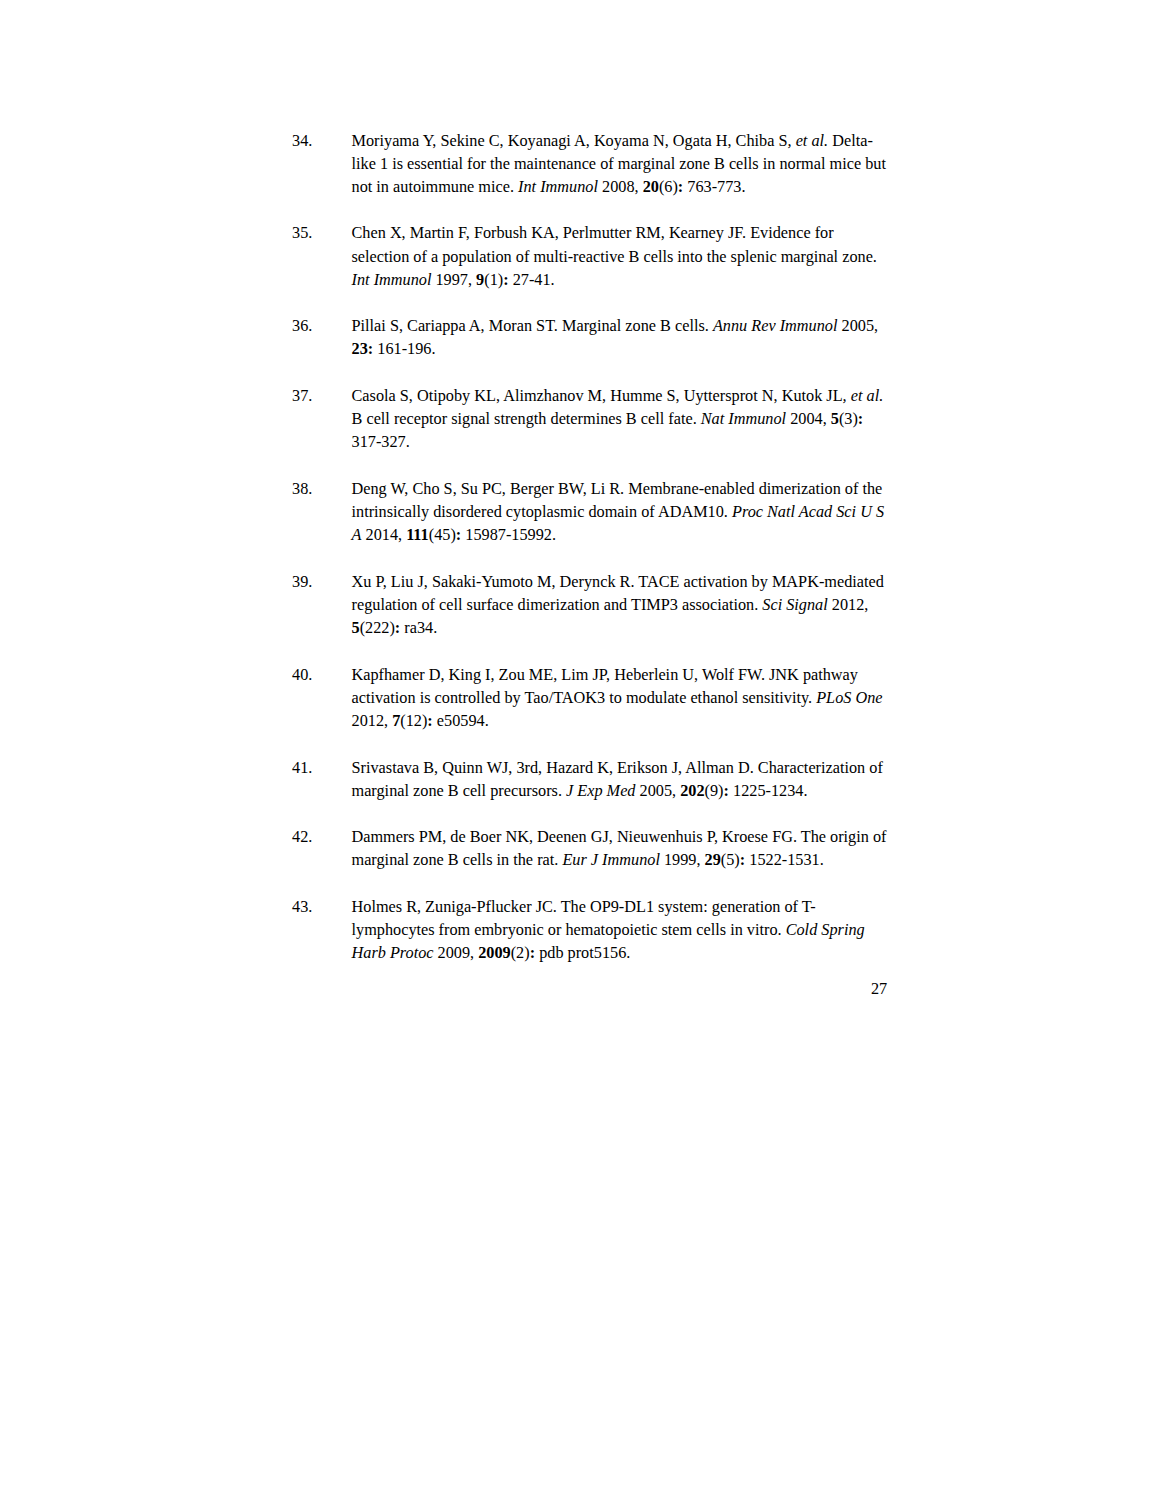34. Moriyama Y, Sekine C, Koyanagi A, Koyama N, Ogata H, Chiba S, et al. Delta-like 1 is essential for the maintenance of marginal zone B cells in normal mice but not in autoimmune mice. Int Immunol 2008, 20(6): 763-773.
35. Chen X, Martin F, Forbush KA, Perlmutter RM, Kearney JF. Evidence for selection of a population of multi-reactive B cells into the splenic marginal zone. Int Immunol 1997, 9(1): 27-41.
36. Pillai S, Cariappa A, Moran ST. Marginal zone B cells. Annu Rev Immunol 2005, 23: 161-196.
37. Casola S, Otipoby KL, Alimzhanov M, Humme S, Uyttersprot N, Kutok JL, et al. B cell receptor signal strength determines B cell fate. Nat Immunol 2004, 5(3): 317-327.
38. Deng W, Cho S, Su PC, Berger BW, Li R. Membrane-enabled dimerization of the intrinsically disordered cytoplasmic domain of ADAM10. Proc Natl Acad Sci U S A 2014, 111(45): 15987-15992.
39. Xu P, Liu J, Sakaki-Yumoto M, Derynck R. TACE activation by MAPK-mediated regulation of cell surface dimerization and TIMP3 association. Sci Signal 2012, 5(222): ra34.
40. Kapfhamer D, King I, Zou ME, Lim JP, Heberlein U, Wolf FW. JNK pathway activation is controlled by Tao/TAOK3 to modulate ethanol sensitivity. PLoS One 2012, 7(12): e50594.
41. Srivastava B, Quinn WJ, 3rd, Hazard K, Erikson J, Allman D. Characterization of marginal zone B cell precursors. J Exp Med 2005, 202(9): 1225-1234.
42. Dammers PM, de Boer NK, Deenen GJ, Nieuwenhuis P, Kroese FG. The origin of marginal zone B cells in the rat. Eur J Immunol 1999, 29(5): 1522-1531.
43. Holmes R, Zuniga-Pflucker JC. The OP9-DL1 system: generation of T-lymphocytes from embryonic or hematopoietic stem cells in vitro. Cold Spring Harb Protoc 2009, 2009(2): pdb prot5156.
27